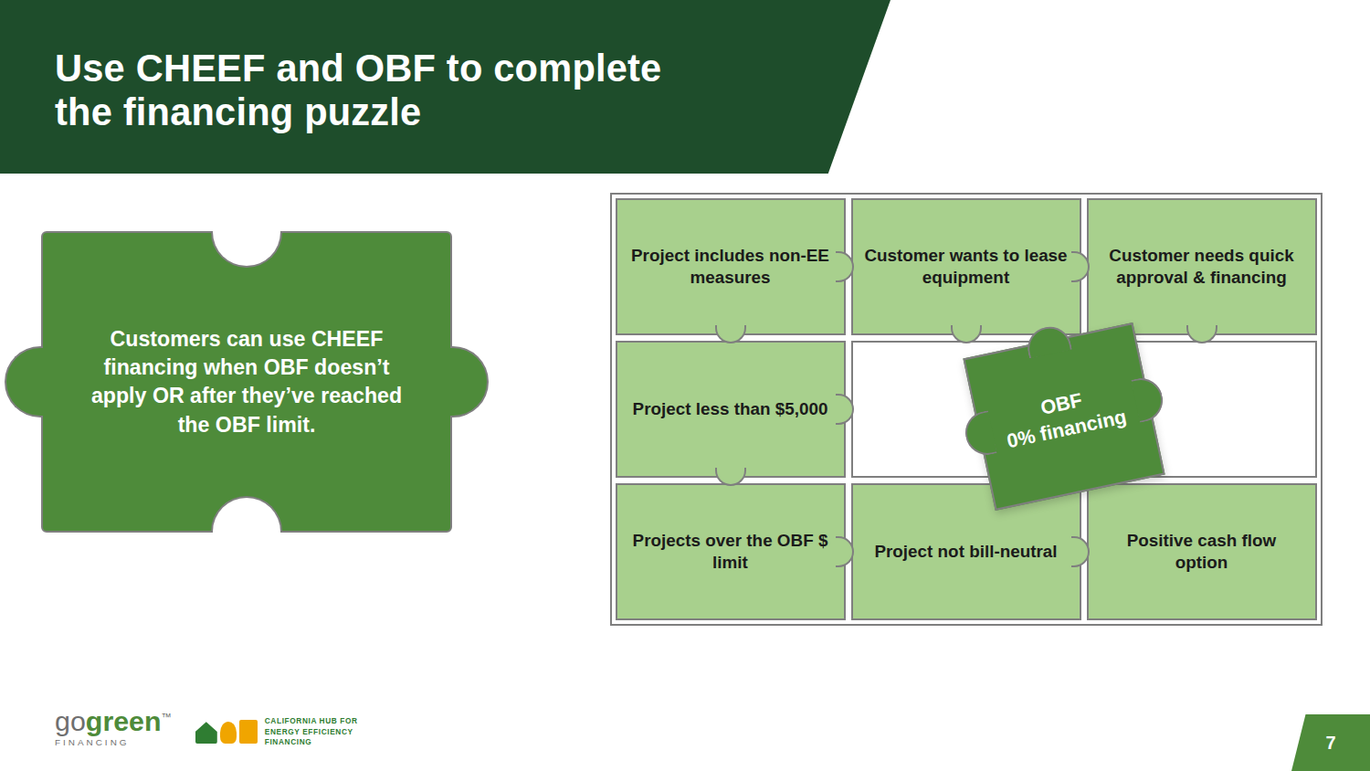Use CHEEF and OBF to complete
the financing puzzle
Customers can use CHEEF financing when OBF doesn’t apply OR after they’ve reached the OBF limit.
Project includes non-EE measures
Customer wants to lease equipment
Customer needs quick approval & financing
Project less than $5,000
Projects over the OBF $ limit
Project not bill-neutral
Positive cash flow option
OBF
0% financing
go green™ FINANCING
California Hub for
Energy Efficiency
Financing
7